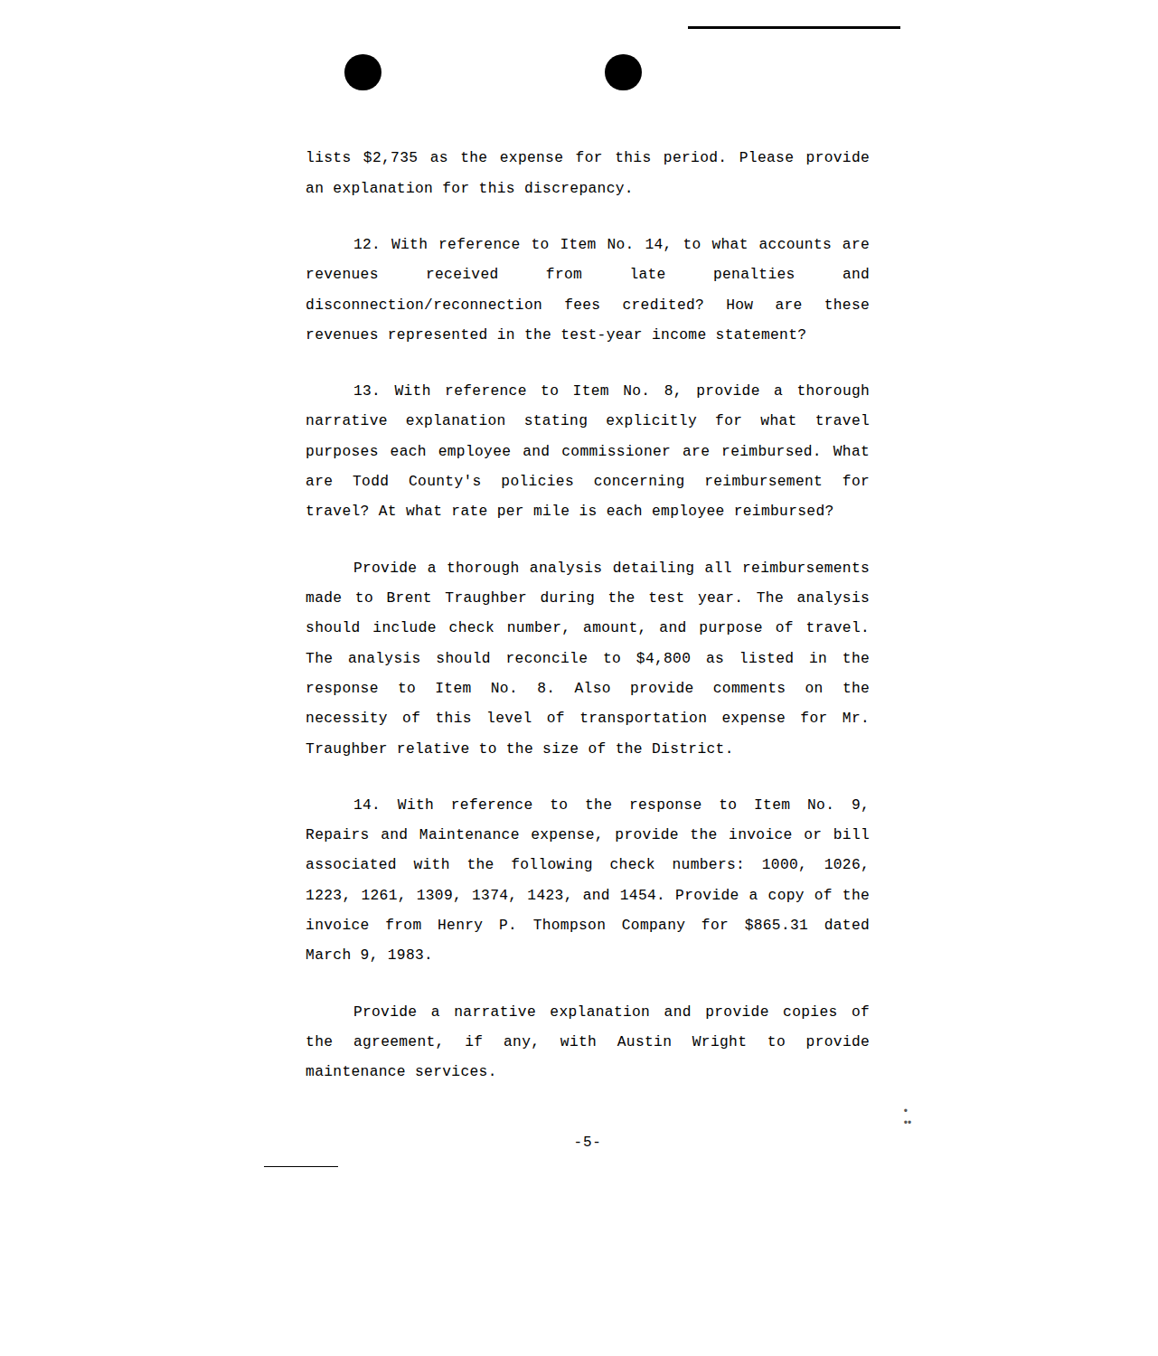lists $2,735 as the expense for this period. Please provide an explanation for this discrepancy.
12. With reference to Item No. 14, to what accounts are revenues received from late penalties and disconnection/reconnection fees credited? How are these revenues represented in the test-year income statement?
13. With reference to Item No. 8, provide a thorough narrative explanation stating explicitly for what travel purposes each employee and commissioner are reimbursed. What are Todd County's policies concerning reimbursement for travel? At what rate per mile is each employee reimbursed?
Provide a thorough analysis detailing all reimbursements made to Brent Traughber during the test year. The analysis should include check number, amount, and purpose of travel. The analysis should reconcile to $4,800 as listed in the response to Item No. 8. Also provide comments on the necessity of this level of transportation expense for Mr. Traughber relative to the size of the District.
14. With reference to the response to Item No. 9, Repairs and Maintenance expense, provide the invoice or bill associated with the following check numbers: 1000, 1026, 1223, 1261, 1309, 1374, 1423, and 1454. Provide a copy of the invoice from Henry P. Thompson Company for $865.31 dated March 9, 1983.
Provide a narrative explanation and provide copies of the agreement, if any, with Austin Wright to provide maintenance services.
-5-
•
••